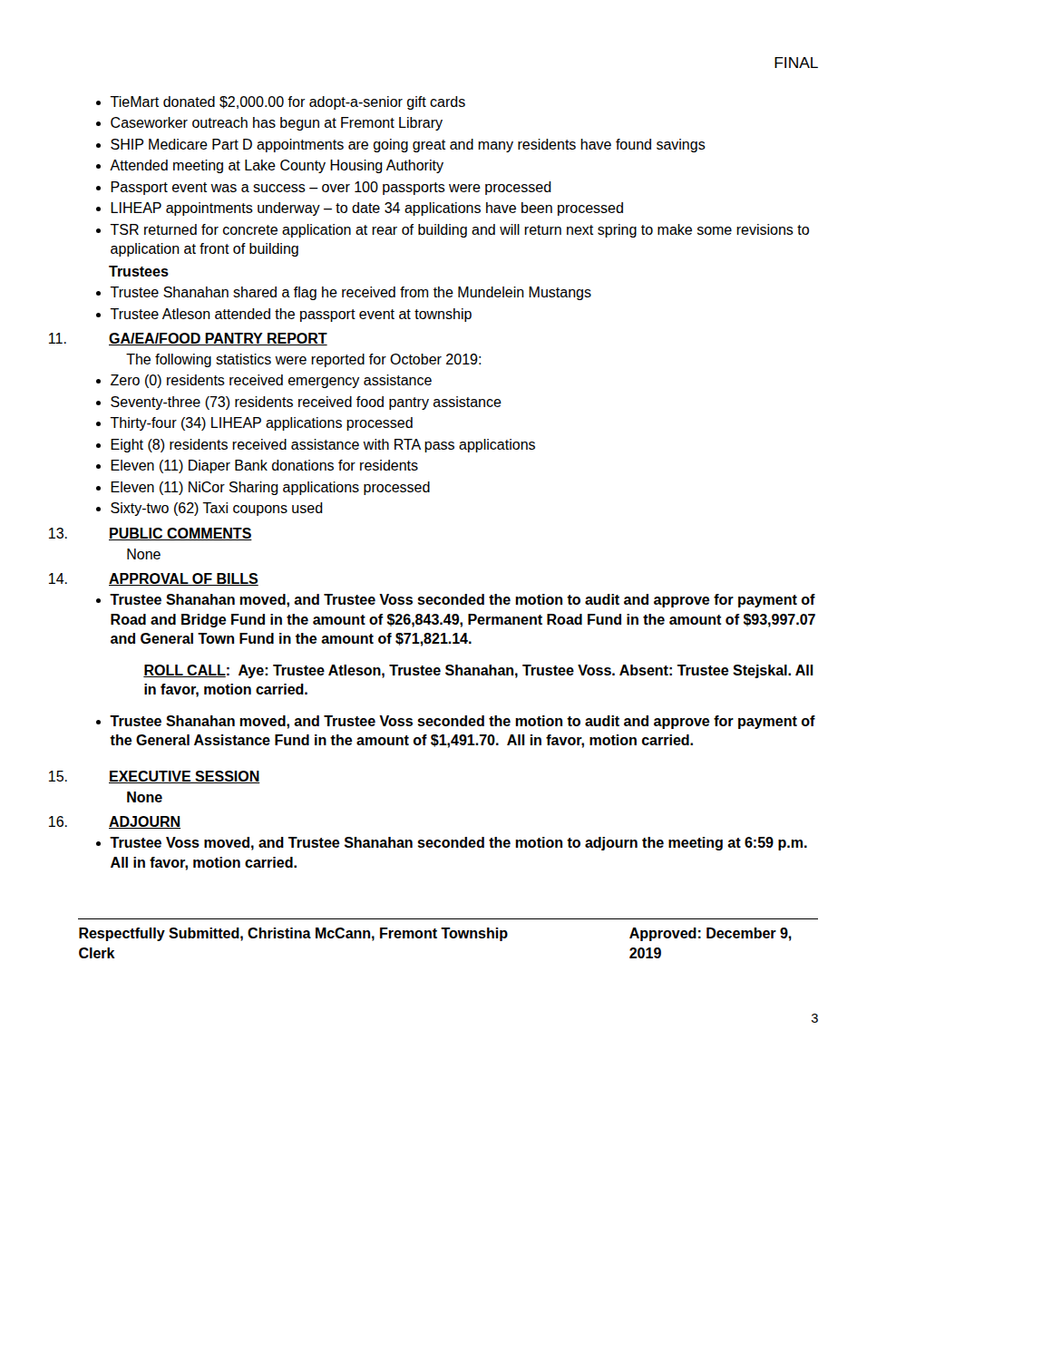FINAL
TieMart donated $2,000.00 for adopt-a-senior gift cards
Caseworker outreach has begun at Fremont Library
SHIP Medicare Part D appointments are going great and many residents have found savings
Attended meeting at Lake County Housing Authority
Passport event was a success – over 100 passports were processed
LIHEAP appointments underway – to date 34 applications have been processed
TSR returned for concrete application at rear of building and will return next spring to make some revisions to application at front of building
Trustees
Trustee Shanahan shared a flag he received from the Mundelein Mustangs
Trustee Atleson attended the passport event at township
11. GA/EA/FOOD PANTRY REPORT
The following statistics were reported for October 2019:
Zero (0) residents received emergency assistance
Seventy-three (73) residents received food pantry assistance
Thirty-four (34) LIHEAP applications processed
Eight (8) residents received assistance with RTA pass applications
Eleven (11) Diaper Bank donations for residents
Eleven (11) NiCor Sharing applications processed
Sixty-two (62) Taxi coupons used
13. PUBLIC COMMENTS
None
14. APPROVAL OF BILLS
Trustee Shanahan moved, and Trustee Voss seconded the motion to audit and approve for payment of Road and Bridge Fund in the amount of $26,843.49, Permanent Road Fund in the amount of $93,997.07 and General Town Fund in the amount of $71,821.14.
ROLL CALL: Aye: Trustee Atleson, Trustee Shanahan, Trustee Voss. Absent: Trustee Stejskal. All in favor, motion carried.
Trustee Shanahan moved, and Trustee Voss seconded the motion to audit and approve for payment of the General Assistance Fund in the amount of $1,491.70. All in favor, motion carried.
15. EXECUTIVE SESSION
None
16. ADJOURN
Trustee Voss moved, and Trustee Shanahan seconded the motion to adjourn the meeting at 6:59 p.m. All in favor, motion carried.
Respectfully Submitted, Christina McCann, Fremont Township Clerk Approved: December 9, 2019
3